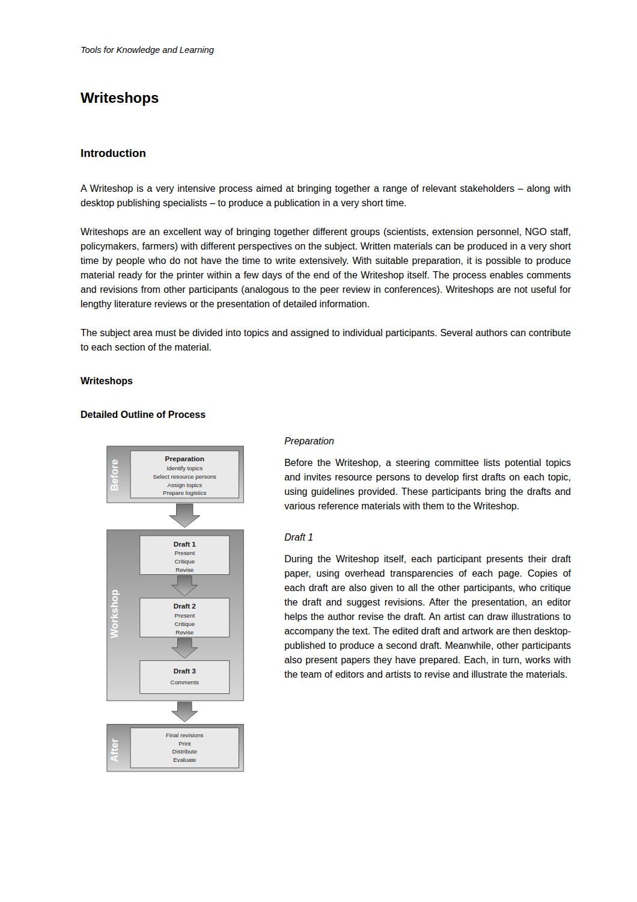Tools for Knowledge and Learning
Writeshops
Introduction
A Writeshop is a very intensive process aimed at bringing together a range of relevant stakeholders – along with desktop publishing specialists – to produce a publication in a very short time.
Writeshops are an excellent way of bringing together different groups (scientists, extension personnel, NGO staff, policymakers, farmers) with different perspectives on the subject. Written materials can be produced in a very short time by people who do not have the time to write extensively. With suitable preparation, it is possible to produce material ready for the printer within a few days of the end of the Writeshop itself. The process enables comments and revisions from other participants (analogous to the peer review in conferences). Writeshops are not useful for lengthy literature reviews or the presentation of detailed information.
The subject area must be divided into topics and assigned to individual participants. Several authors can contribute to each section of the material.
Writeshops
Detailed Outline of Process
Before Preparation Identify topics Select resource persons Assign topics Prepare logistics Workshop Draft 1 Present Critique Revise Draft 2 Present Critique Revise Draft 3 Comments After Final revisions Print Distribute Evaluate
Preparation
Before the Writeshop, a steering committee lists potential topics and invites resource persons to develop first drafts on each topic, using guidelines provided. These participants bring the drafts and various reference materials with them to the Writeshop.
Draft 1
During the Writeshop itself, each participant presents their draft paper, using overhead transparencies of each page. Copies of each draft are also given to all the other participants, who critique the draft and suggest revisions. After the presentation, an editor helps the author revise the draft. An artist can draw illustrations to accompany the text. The edited draft and artwork are then desktop- published to produce a second draft. Meanwhile, other participants also present papers they have prepared. Each, in turn, works with the team of editors and artists to revise and illustrate the materials.